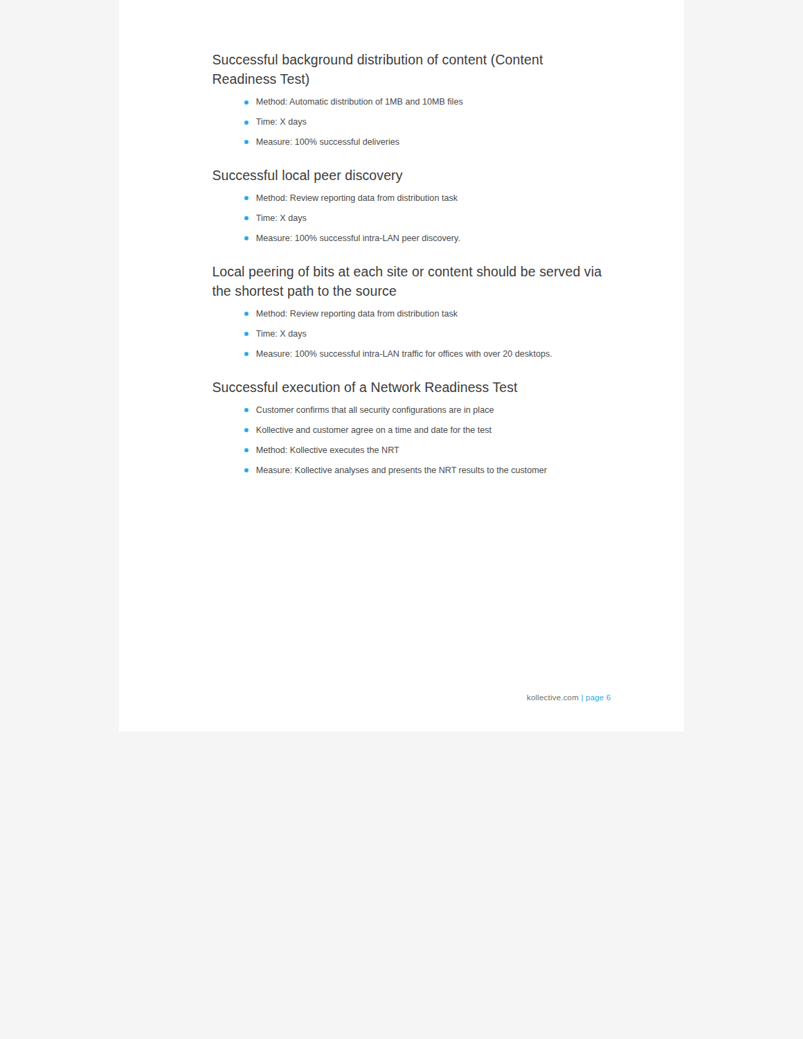Successful background distribution of content (Content Readiness Test)
Method: Automatic distribution of 1MB and 10MB files
Time: X days
Measure: 100% successful deliveries
Successful local peer discovery
Method: Review reporting data from distribution task
Time: X days
Measure: 100% successful intra-LAN peer discovery.
Local peering of bits at each site or content should be served via the shortest path to the source
Method: Review reporting data from distribution task
Time: X days
Measure: 100% successful intra-LAN traffic for offices with over 20 desktops.
Successful execution of a Network Readiness Test
Customer confirms that all security configurations are in place
Kollective and customer agree on a time and date for the test
Method: Kollective executes the NRT
Measure: Kollective analyses and presents the NRT results to the customer
kollective.com|page 6